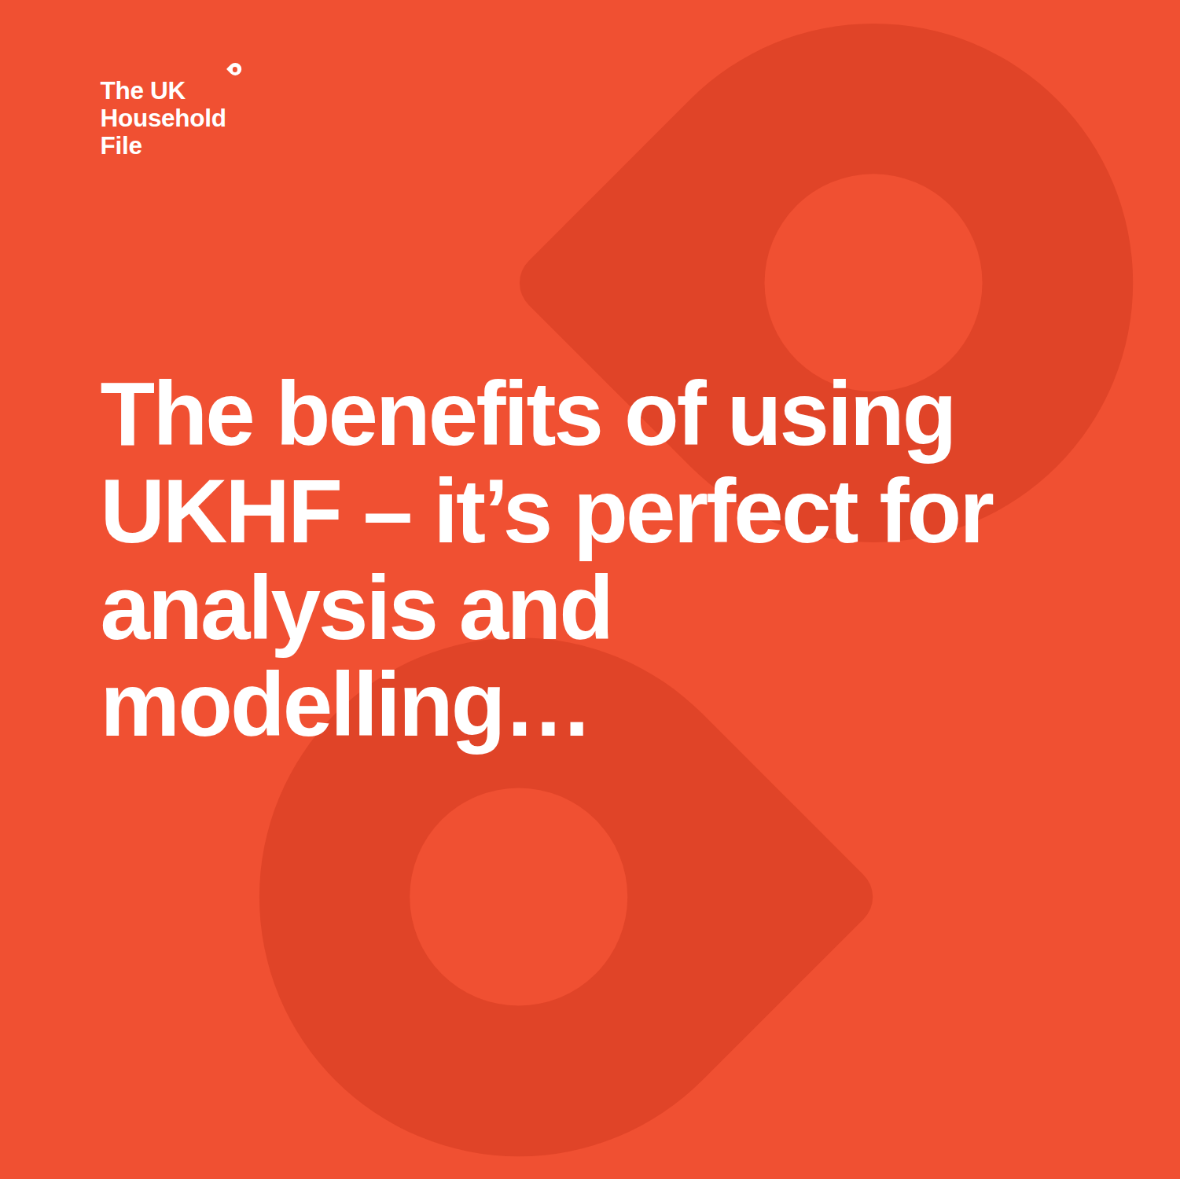The UK
Household
File
The benefits of using UKHF – it’s perfect for analysis and modelling…